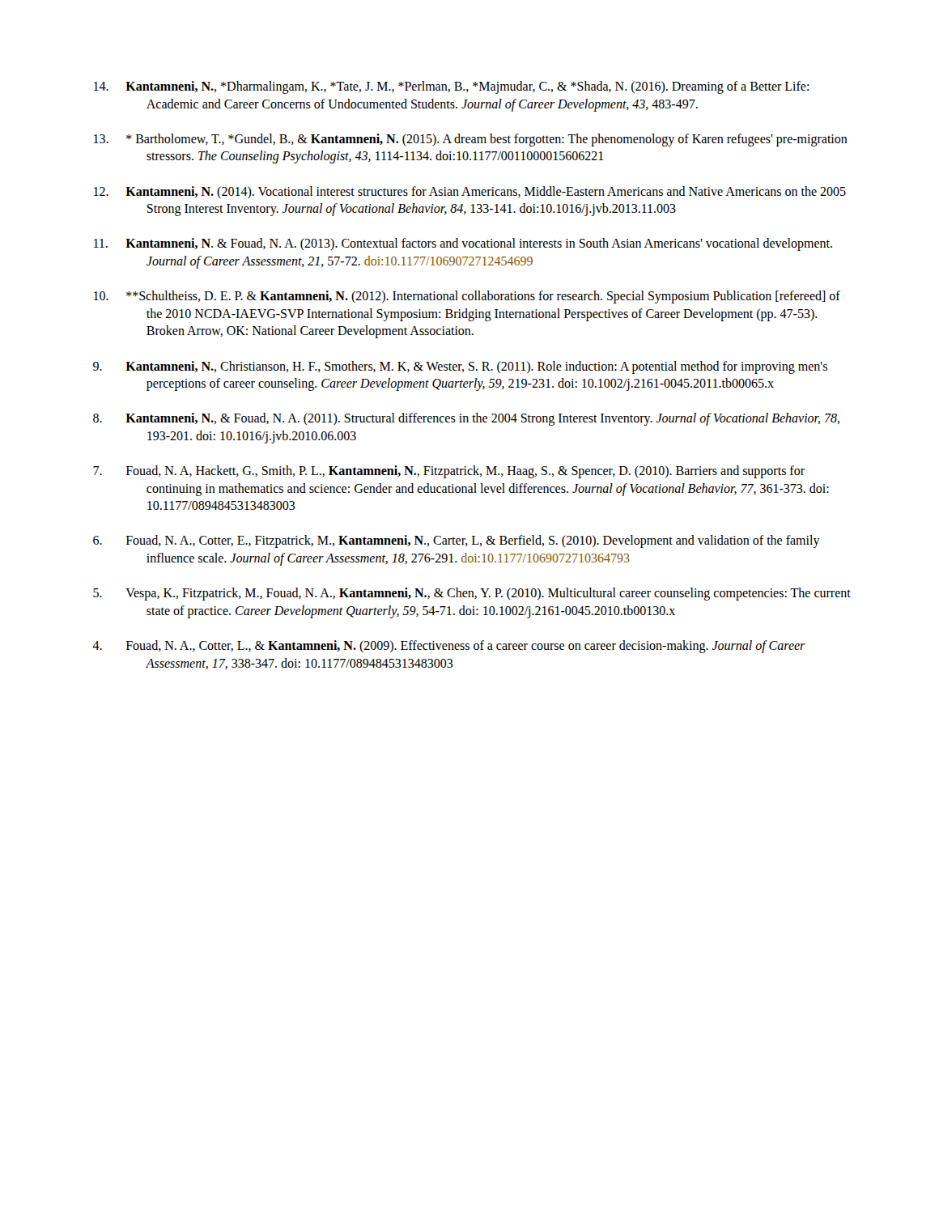14. Kantamneni, N., *Dharmalingam, K., *Tate, J. M., *Perlman, B., *Majmudar, C., & *Shada, N. (2016). Dreaming of a Better Life: Academic and Career Concerns of Undocumented Students. Journal of Career Development, 43, 483-497.
13. * Bartholomew, T., *Gundel, B., & Kantamneni, N. (2015). A dream best forgotten: The phenomenology of Karen refugees' pre-migration stressors. The Counseling Psychologist, 43, 1114-1134. doi:10.1177/0011000015606221
12. Kantamneni, N. (2014). Vocational interest structures for Asian Americans, Middle-Eastern Americans and Native Americans on the 2005 Strong Interest Inventory. Journal of Vocational Behavior, 84, 133-141. doi:10.1016/j.jvb.2013.11.003
11. Kantamneni, N. & Fouad, N. A. (2013). Contextual factors and vocational interests in South Asian Americans' vocational development. Journal of Career Assessment, 21, 57-72. doi:10.1177/1069072712454699
10. **Schultheiss, D. E. P. & Kantamneni, N. (2012). International collaborations for research. Special Symposium Publication [refereed] of the 2010 NCDA-IAEVG-SVP International Symposium: Bridging International Perspectives of Career Development (pp. 47-53). Broken Arrow, OK: National Career Development Association.
9. Kantamneni, N., Christianson, H. F., Smothers, M. K, & Wester, S. R. (2011). Role induction: A potential method for improving men's perceptions of career counseling. Career Development Quarterly, 59, 219-231. doi: 10.1002/j.2161-0045.2011.tb00065.x
8. Kantamneni, N., & Fouad, N. A. (2011). Structural differences in the 2004 Strong Interest Inventory. Journal of Vocational Behavior, 78, 193-201. doi: 10.1016/j.jvb.2010.06.003
7. Fouad, N. A, Hackett, G., Smith, P. L., Kantamneni, N., Fitzpatrick, M., Haag, S., & Spencer, D. (2010). Barriers and supports for continuing in mathematics and science: Gender and educational level differences. Journal of Vocational Behavior, 77, 361-373. doi: 10.1177/0894845313483003
6. Fouad, N. A., Cotter, E., Fitzpatrick, M., Kantamneni, N., Carter, L, & Berfield, S. (2010). Development and validation of the family influence scale. Journal of Career Assessment, 18, 276-291. doi:10.1177/1069072710364793
5. Vespa, K., Fitzpatrick, M., Fouad, N. A., Kantamneni, N., & Chen, Y. P. (2010). Multicultural career counseling competencies: The current state of practice. Career Development Quarterly, 59, 54-71. doi: 10.1002/j.2161-0045.2010.tb00130.x
4. Fouad, N. A., Cotter, L., & Kantamneni, N. (2009). Effectiveness of a career course on career decision-making. Journal of Career Assessment, 17, 338-347. doi: 10.1177/0894845313483003